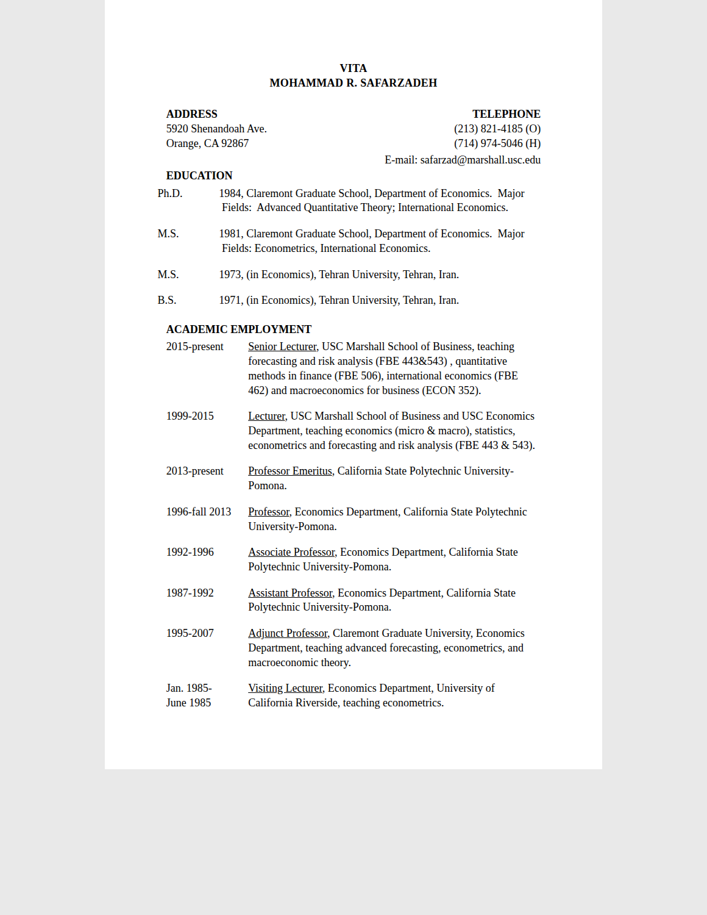VITA
MOHAMMAD R. SAFARZADEH
| ADDRESS | TELEPHONE |
| 5920 Shenandoah Ave. | (213) 821-4185 (O) |
| Orange, CA 92867 | (714) 974-5046 (H) |
E-mail: safarzad@marshall.usc.edu
EDUCATION
Ph.D. 1984, Claremont Graduate School, Department of Economics. Major Fields: Advanced Quantitative Theory; International Economics.
M.S. 1981, Claremont Graduate School, Department of Economics. Major Fields: Econometrics, International Economics.
M.S. 1973, (in Economics), Tehran University, Tehran, Iran.
B.S. 1971, (in Economics), Tehran University, Tehran, Iran.
ACADEMIC EMPLOYMENT
| 2015-present | Senior Lecturer , USC Marshall School of Business, teaching forecasting and risk analysis (FBE 443&543) , quantitative methods in finance (FBE 506), international economics (FBE 462) and macroeconomics for business (ECON 352). |
| 1999-2015 | Lecturer , USC Marshall School of Business and USC Economics Department, teaching economics (micro & macro), statistics, econometrics and forecasting and risk analysis (FBE 443 & 543). |
| 2013-present | Professor Emeritus , California State Polytechnic University-Pomona. |
| 1996-fall 2013 | Professor , Economics Department, California State Polytechnic University-Pomona. |
| 1992-1996 | Associate Professor , Economics Department, California State Polytechnic University-Pomona. |
| 1987-1992 | Assistant Professor , Economics Department, California State Polytechnic University-Pomona. |
| 1995-2007 | Adjunct Professor , Claremont Graduate University, Economics Department, teaching advanced forecasting, econometrics, and macroeconomic theory. |
| Jan. 1985- June 1985 | Visiting Lecturer , Economics Department, University of California Riverside, teaching econometrics. |